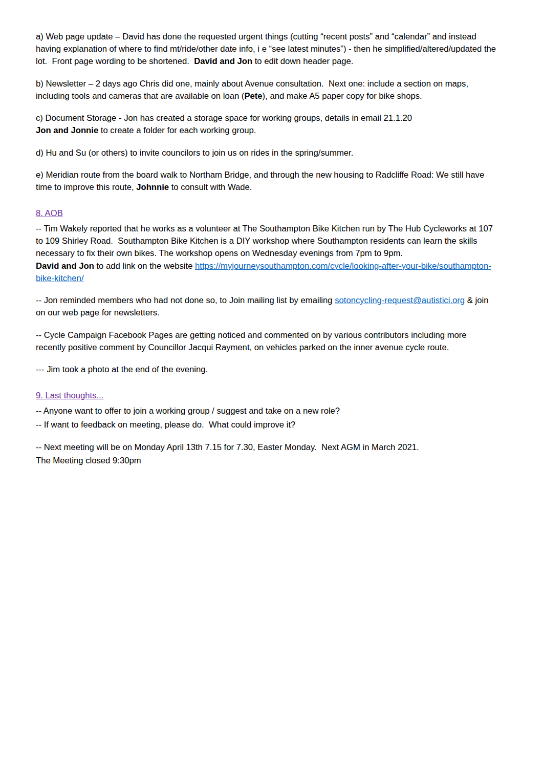a) Web page update – David has done the requested urgent things (cutting “recent posts” and “calendar” and instead having explanation of where to find mt/ride/other date info, i e “see latest minutes”) - then he simplified/altered/updated the lot. Front page wording to be shortened. David and Jon to edit down header page.
b) Newsletter – 2 days ago Chris did one, mainly about Avenue consultation. Next one: include a section on maps, including tools and cameras that are available on loan (Pete), and make A5 paper copy for bike shops.
c) Document Storage - Jon has created a storage space for working groups, details in email 21.1.20
Jon and Jonnie to create a folder for each working group.
d) Hu and Su (or others) to invite councilors to join us on rides in the spring/summer.
e) Meridian route from the board walk to Northam Bridge, and through the new housing to Radcliffe Road: We still have time to improve this route, Johnnie to consult with Wade.
8. AOB
-- Tim Wakely reported that he works as a volunteer at The Southampton Bike Kitchen run by The Hub Cycleworks at 107 to 109 Shirley Road. Southampton Bike Kitchen is a DIY workshop where Southampton residents can learn the skills necessary to fix their own bikes. The workshop opens on Wednesday evenings from 7pm to 9pm.
David and Jon to add link on the website https://myjourneysouthampton.com/cycle/looking-after-your-bike/southampton-bike-kitchen/
-- Jon reminded members who had not done so, to Join mailing list by emailing sotoncycling-request@autistici.org & join on our web page for newsletters.
-- Cycle Campaign Facebook Pages are getting noticed and commented on by various contributors including more recently positive comment by Councillor Jacqui Rayment, on vehicles parked on the inner avenue cycle route.
--- Jim took a photo at the end of the evening.
9. Last thoughts...
-- Anyone want to offer to join a working group / suggest and take on a new role?
-- If want to feedback on meeting, please do. What could improve it?
-- Next meeting will be on Monday April 13th 7.15 for 7.30, Easter Monday. Next AGM in March 2021.
The Meeting closed 9:30pm